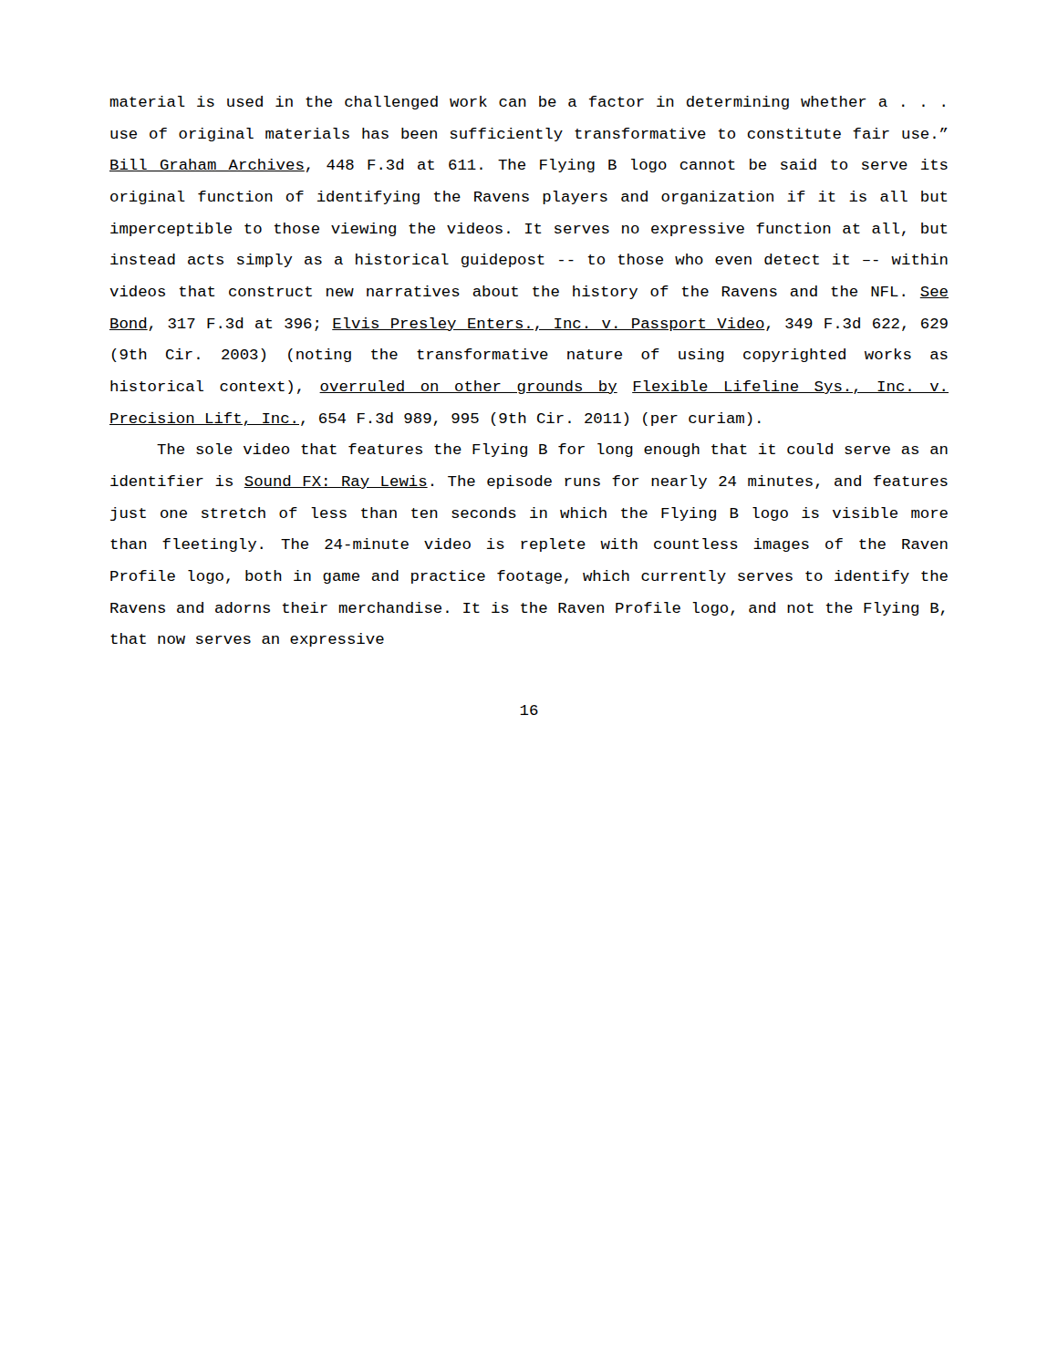material is used in the challenged work can be a factor in determining whether a . . . use of original materials has been sufficiently transformative to constitute fair use.” Bill Graham Archives, 448 F.3d at 611. The Flying B logo cannot be said to serve its original function of identifying the Ravens players and organization if it is all but imperceptible to those viewing the videos. It serves no expressive function at all, but instead acts simply as a historical guidepost -- to those who even detect it –- within videos that construct new narratives about the history of the Ravens and the NFL. See Bond, 317 F.3d at 396; Elvis Presley Enters., Inc. v. Passport Video, 349 F.3d 622, 629 (9th Cir. 2003) (noting the transformative nature of using copyrighted works as historical context), overruled on other grounds by Flexible Lifeline Sys., Inc. v. Precision Lift, Inc., 654 F.3d 989, 995 (9th Cir. 2011) (per curiam).
The sole video that features the Flying B for long enough that it could serve as an identifier is Sound FX: Ray Lewis. The episode runs for nearly 24 minutes, and features just one stretch of less than ten seconds in which the Flying B logo is visible more than fleetingly. The 24-minute video is replete with countless images of the Raven Profile logo, both in game and practice footage, which currently serves to identify the Ravens and adorns their merchandise. It is the Raven Profile logo, and not the Flying B, that now serves an expressive
16